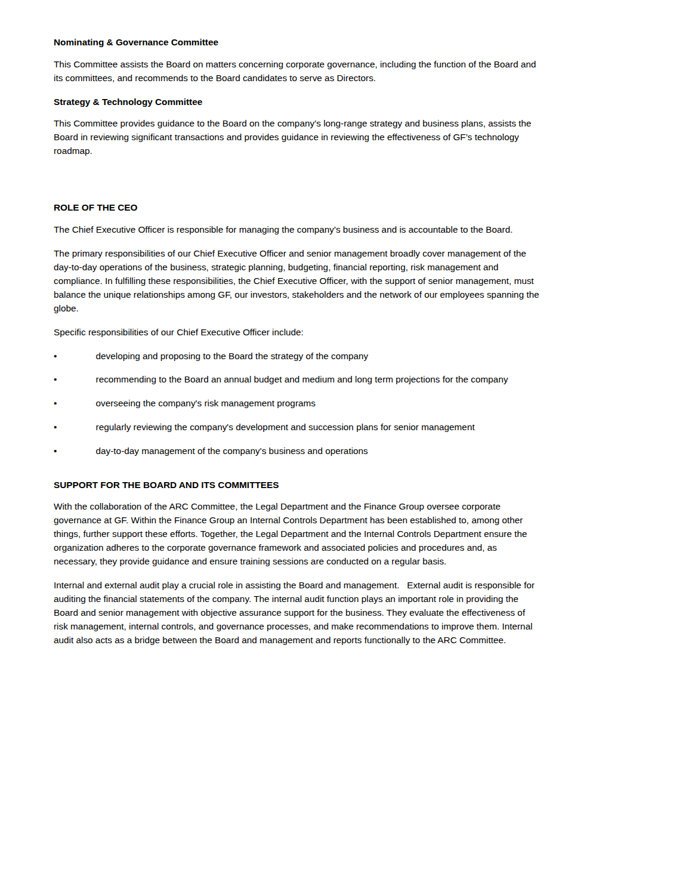Nominating & Governance Committee
This Committee assists the Board on matters concerning corporate governance, including the function of the Board and its committees, and recommends to the Board candidates to serve as Directors.
Strategy & Technology Committee
This Committee provides guidance to the Board on the company’s long-range strategy and business plans, assists the Board in reviewing significant transactions and provides guidance in reviewing the effectiveness of GF’s technology roadmap.
Role of the CEO
The Chief Executive Officer is responsible for managing the company's business and is accountable to the Board.
The primary responsibilities of our Chief Executive Officer and senior management broadly cover management of the day-to-day operations of the business, strategic planning, budgeting, financial reporting, risk management and compliance. In fulfilling these responsibilities, the Chief Executive Officer, with the support of senior management, must balance the unique relationships among GF, our investors, stakeholders and the network of our employees spanning the globe.
Specific responsibilities of our Chief Executive Officer include:
developing and proposing to the Board the strategy of the company
recommending to the Board an annual budget and medium and long term projections for the company
overseeing the company's risk management programs
regularly reviewing the company's development and succession plans for senior management
day-to-day management of the company's business and operations
Support for the Board and its Committees
With the collaboration of the ARC Committee, the Legal Department and the Finance Group oversee corporate governance at GF. Within the Finance Group an Internal Controls Department has been established to, among other things, further support these efforts. Together, the Legal Department and the Internal Controls Department ensure the organization adheres to the corporate governance framework and associated policies and procedures and, as necessary, they provide guidance and ensure training sessions are conducted on a regular basis.
Internal and external audit play a crucial role in assisting the Board and management. External audit is responsible for auditing the financial statements of the company. The internal audit function plays an important role in providing the Board and senior management with objective assurance support for the business. They evaluate the effectiveness of risk management, internal controls, and governance processes, and make recommendations to improve them. Internal audit also acts as a bridge between the Board and management and reports functionally to the ARC Committee.